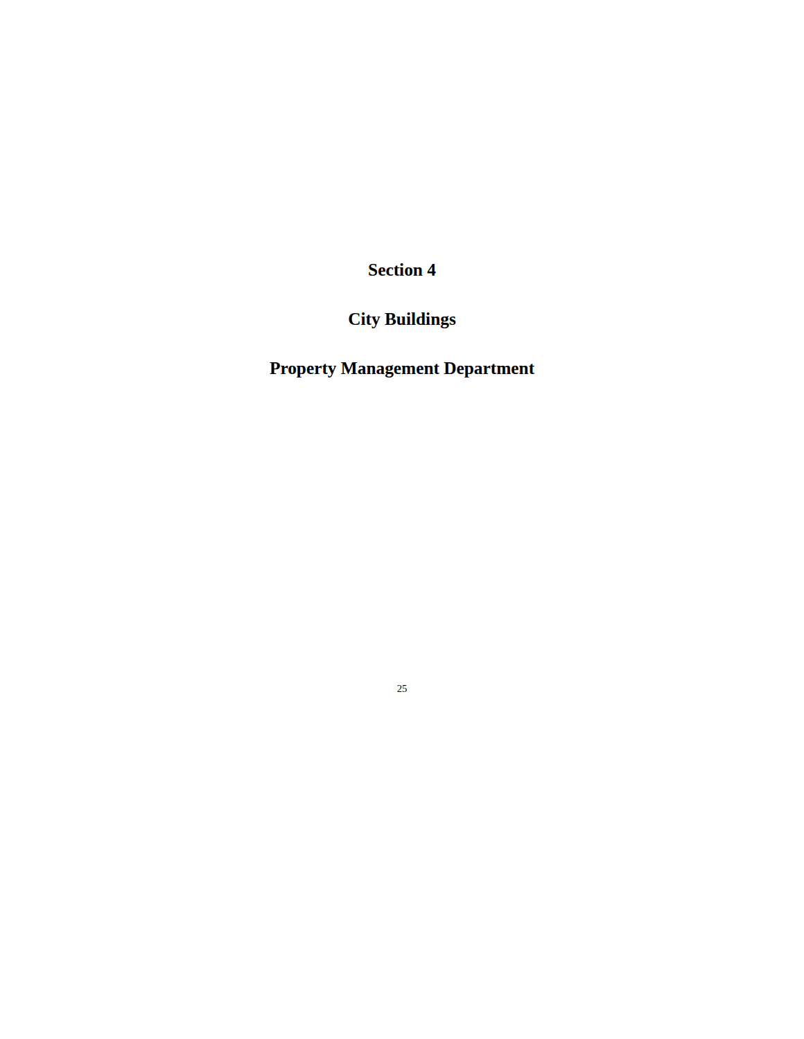Section 4
City Buildings
Property Management Department
25